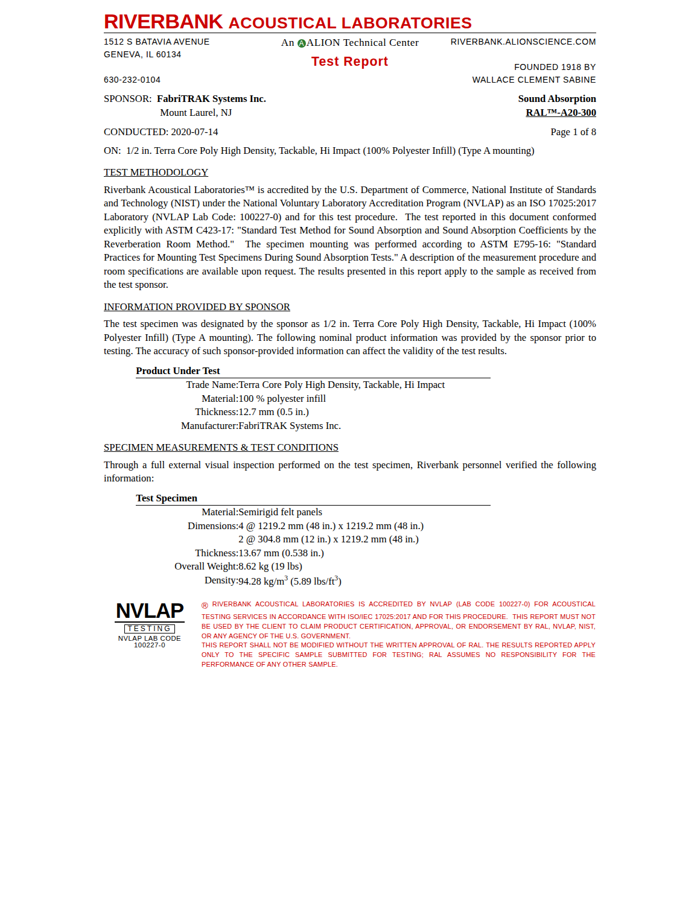RIVERBANK ACOUSTICAL LABORATORIES
| 1512 S BATAVIA AVENUE GENEVA, IL 60134 630-232-0104 | An A ALION Technical Center Test Report | RIVERBANK.ALIONSCIENCE.COM FOUNDED 1918 BY WALLACE CLEMENT SABINE |
| SPONSOR: FabriTRAK Systems Inc. | Sound Absorption |
| Mount Laurel, NJ | RAL™-A20-300 |
| CONDUCTED: 2020-07-14 | Page 1 of 8 |
ON: 1/2 in. Terra Core Poly High Density, Tackable, Hi Impact (100% Polyester Infill) (Type A mounting)
TEST METHODOLOGY
Riverbank Acoustical Laboratories™ is accredited by the U.S. Department of Commerce, National Institute of Standards and Technology (NIST) under the National Voluntary Laboratory Accreditation Program (NVLAP) as an ISO 17025:2017 Laboratory (NVLAP Lab Code: 100227-0) and for this test procedure. The test reported in this document conformed explicitly with ASTM C423-17: "Standard Test Method for Sound Absorption and Sound Absorption Coefficients by the Reverberation Room Method." The specimen mounting was performed according to ASTM E795-16: "Standard Practices for Mounting Test Specimens During Sound Absorption Tests." A description of the measurement procedure and room specifications are available upon request. The results presented in this report apply to the sample as received from the test sponsor.
INFORMATION PROVIDED BY SPONSOR
The test specimen was designated by the sponsor as 1/2 in. Terra Core Poly High Density, Tackable, Hi Impact (100% Polyester Infill) (Type A mounting). The following nominal product information was provided by the sponsor prior to testing. The accuracy of such sponsor-provided information can affect the validity of the test results.
| Product Under Test |
| Trade Name: | Terra Core Poly High Density, Tackable, Hi Impact |
| Material: | 100 % polyester infill |
| Thickness: | 12.7 mm (0.5 in.) |
| Manufacturer: | FabriTRAK Systems Inc. |
SPECIMEN MEASUREMENTS & TEST CONDITIONS
Through a full external visual inspection performed on the test specimen, Riverbank personnel verified the following information:
| Test Specimen |
| Material: | Semirigid felt panels |
| Dimensions: | 4 @ 1219.2 mm (48 in.) x 1219.2 mm (48 in.) |
| | 2 @ 304.8 mm (12 in.) x 1219.2 mm (48 in.) |
| Thickness: | 13.67 mm (0.538 in.) |
| Overall Weight: | 8.62 kg (19 lbs) |
| Density: | 94.28 kg/m 3 (5.89 lbs/ft 3 ) |
| NVLAP TESTING NVLAP LAB CODE 100227-0 | ® RIVERBANK ACOUSTICAL LABORATORIES IS ACCREDITED BY NVLAP (LAB CODE 100227-0) FOR ACOUSTICAL TESTING SERVICES IN ACCORDANCE WITH ISO/IEC 17025:2017 AND FOR THIS PROCEDURE. THIS REPORT MUST NOT BE USED BY THE CLIENT TO CLAIM PRODUCT CERTIFICATION, APPROVAL, OR ENDORSEMENT BY RAL, NVLAP, NIST, OR ANY AGENCY OF THE U.S. GOVERNMENT. THIS REPORT SHALL NOT BE MODIFIED WITHOUT THE WRITTEN APPROVAL OF RAL. THE RESULTS REPORTED APPLY ONLY TO THE SPECIFIC SAMPLE SUBMITTED FOR TESTING; RAL ASSUMES NO RESPONSIBILITY FOR THE PERFORMANCE OF ANY OTHER SAMPLE. |